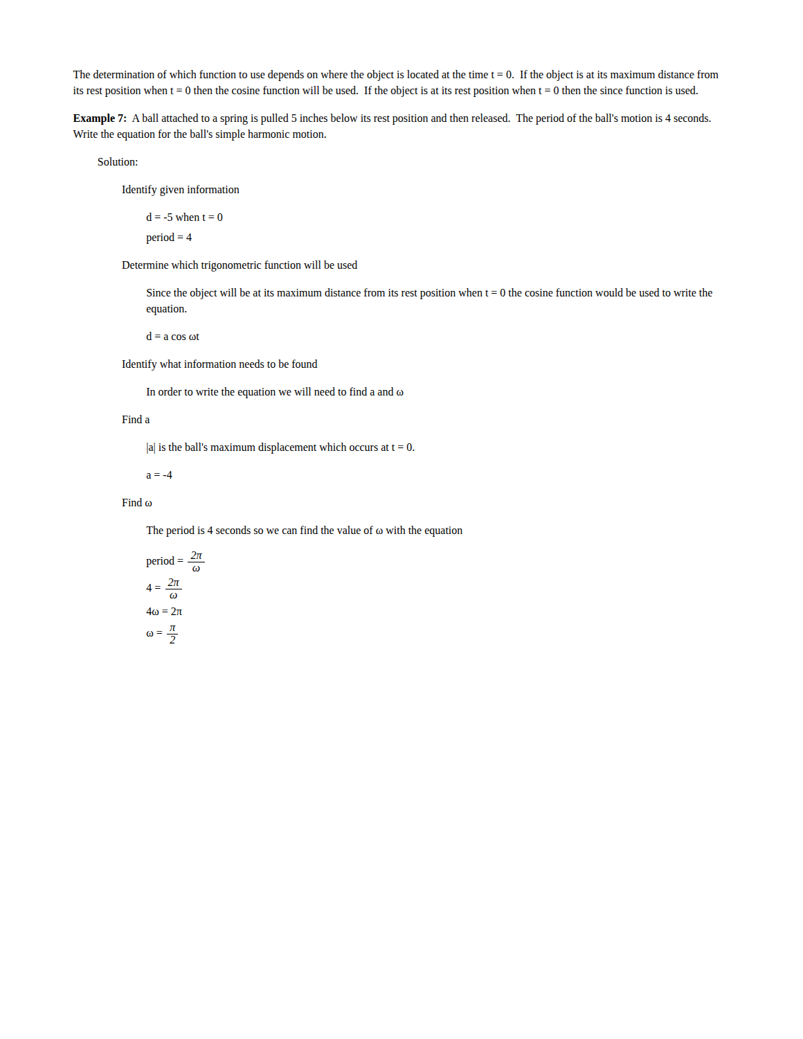The determination of which function to use depends on where the object is located at the time t = 0. If the object is at its maximum distance from its rest position when t = 0 then the cosine function will be used. If the object is at its rest position when t = 0 then the since function is used.
Example 7: A ball attached to a spring is pulled 5 inches below its rest position and then released. The period of the ball's motion is 4 seconds. Write the equation for the ball's simple harmonic motion.
Solution:
Identify given information
d = -5 when t = 0
period = 4
Determine which trigonometric function will be used
Since the object will be at its maximum distance from its rest position when t = 0 the cosine function would be used to write the equation.
d = a cos ωt
Identify what information needs to be found
In order to write the equation we will need to find a and ω
Find a
|a| is the ball's maximum displacement which occurs at t = 0.
a = -4
Find ω
The period is 4 seconds so we can find the value of ω with the equation
period = 2π ω
4 = 2π ω
4ω = 2π
ω = π 2